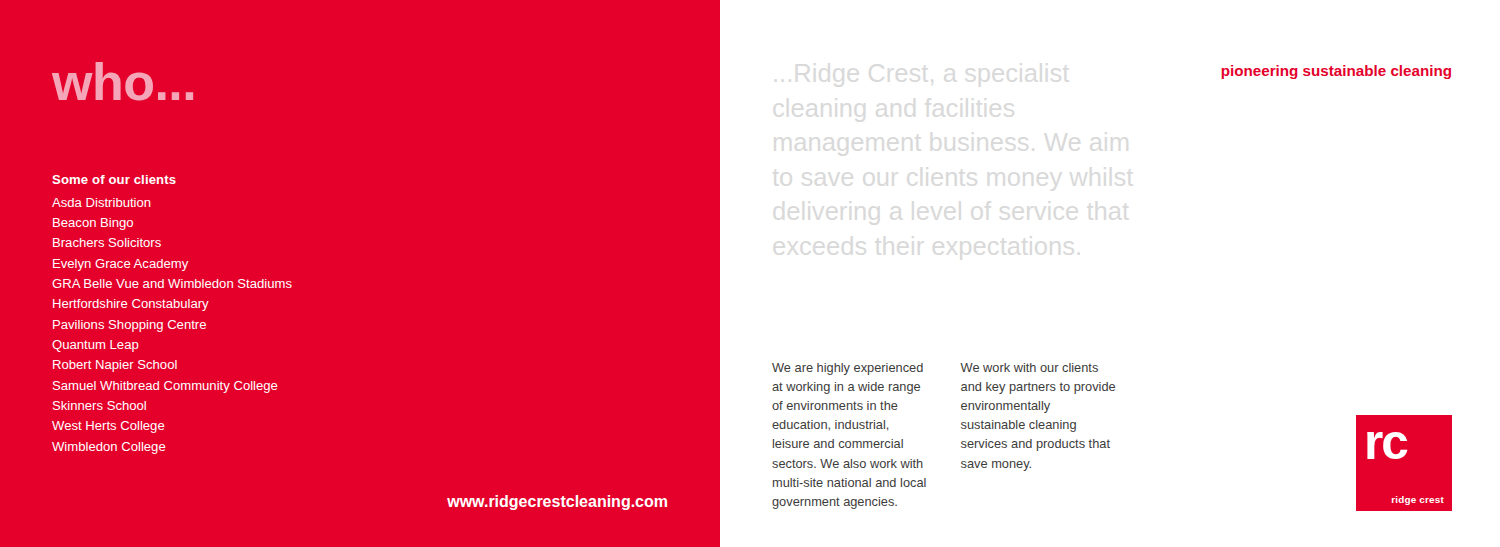who...
Some of our clients
Asda Distribution
Beacon Bingo
Brachers Solicitors
Evelyn Grace Academy
GRA Belle Vue and Wimbledon Stadiums
Hertfordshire Constabulary
Pavilions Shopping Centre
Quantum Leap
Robert Napier School
Samuel Whitbread Community College
Skinners School
West Herts College
Wimbledon College
www.ridgecrestcleaning.com
...Ridge Crest, a specialist cleaning and facilities management business. We aim to save our clients money whilst delivering a level of service that exceeds their expectations.
pioneering sustainable cleaning
We are highly experienced at working in a wide range of environments in the education, industrial, leisure and commercial sectors. We also work with multi-site national and local government agencies.
We work with our clients and key partners to provide environmentally sustainable cleaning services and products that save money.
rc ridge crest